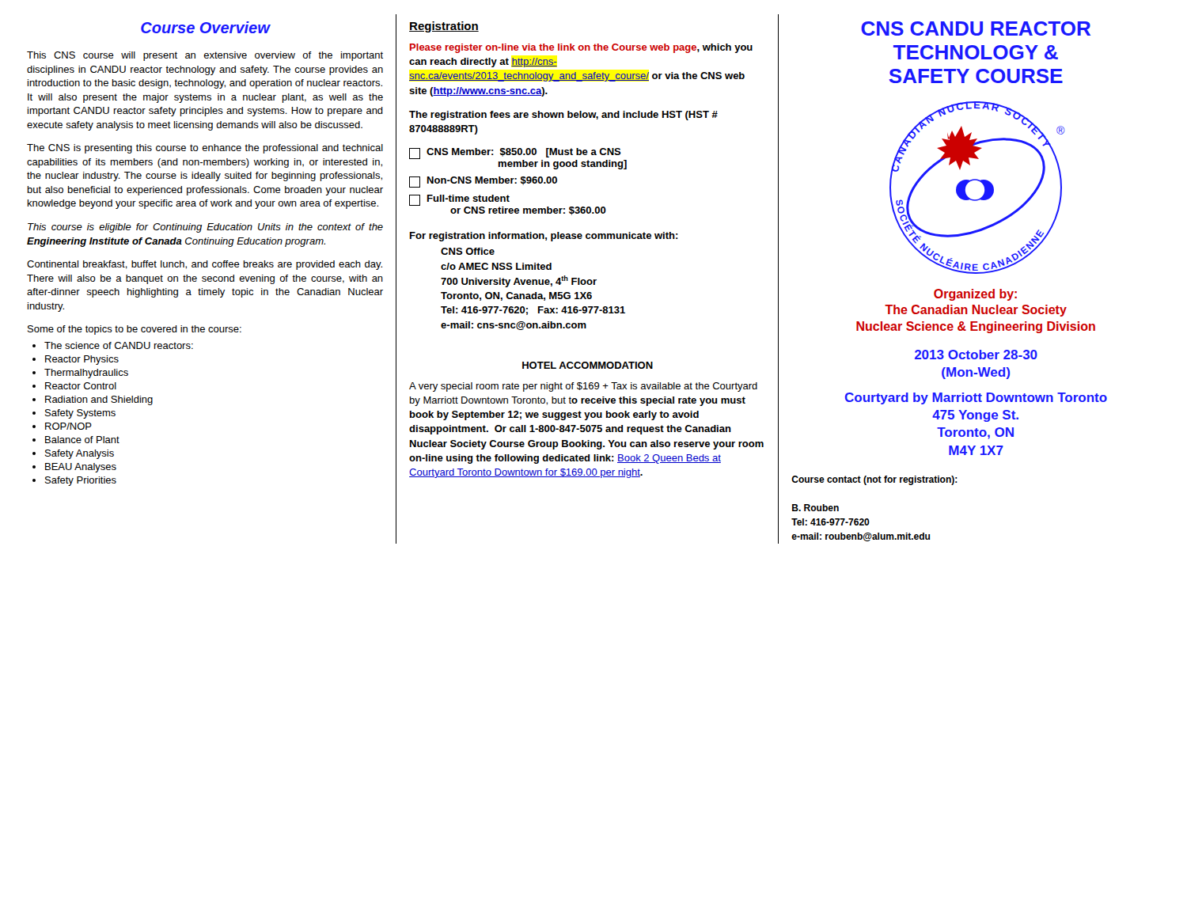Course Overview
This CNS course will present an extensive overview of the important disciplines in CANDU reactor technology and safety. The course provides an introduction to the basic design, technology, and operation of nuclear reactors. It will also present the major systems in a nuclear plant, as well as the important CANDU reactor safety principles and systems. How to prepare and execute safety analysis to meet licensing demands will also be discussed.
The CNS is presenting this course to enhance the professional and technical capabilities of its members (and non-members) working in, or interested in, the nuclear industry. The course is ideally suited for beginning professionals, but also beneficial to experienced professionals. Come broaden your nuclear knowledge beyond your specific area of work and your own area of expertise.
This course is eligible for Continuing Education Units in the context of the Engineering Institute of Canada Continuing Education program.
Continental breakfast, buffet lunch, and coffee breaks are provided each day. There will also be a banquet on the second evening of the course, with an after-dinner speech highlighting a timely topic in the Canadian Nuclear industry.
Some of the topics to be covered in the course:
The science of CANDU reactors:
Reactor Physics
Thermalhydraulics
Reactor Control
Radiation and Shielding
Safety Systems
ROP/NOP
Balance of Plant
Safety Analysis
BEAU Analyses
Safety Priorities
Registration
Please register on-line via the link on the Course web page, which you can reach directly at http://cns-snc.ca/events/2013_technology_and_safety_course/ or via the CNS web site (http://www.cns-snc.ca).
The registration fees are shown below, and include HST (HST # 870488889RT)
CNS Member: $850.00 [Must be a CNS
member in good standing]
Non-CNS Member: $960.00
Full-time student
or CNS retiree member: $360.00
For registration information, please communicate with:
CNS Office
c/o AMEC NSS Limited
700 University Avenue, 4th Floor
Toronto, ON, Canada, M5G 1X6
Tel: 416-977-7620; Fax: 416-977-8131
e-mail: cns-snc@on.aibn.com
HOTEL ACCOMMODATION
A very special room rate per night of $169 + Tax is available at the Courtyard by Marriott Downtown Toronto, but to receive this special rate you must book by September 12; we suggest you book early to avoid disappointment. Or c all 1-800-847-5075 and request the Canadian Nuclear Society Course Group Booking. You can also reserve your room on-line using the following dedicated link: Book 2 Queen Beds at Courtyard Toronto Downtown for $169.00 per night.
CNS CANDU REACTOR TECHNOLOGY &
SAFETY COURSE
® CANADIAN NUCLEAR SOCIETY SOCIÉTÉ NUCLÉAIRE CANADIENNE
Organized by:
The Canadian Nuclear Society
Nuclear Science & Engineering Division
2013 October 28-30
(Mon-Wed)
Courtyard by Marriott Downtown Toronto
475 Yonge St.
Toronto, ON
M4Y 1X7
Course contact (not for registration):
B. Rouben
Tel: 416-977-7620
e-mail: roubenb@alum.mit.edu